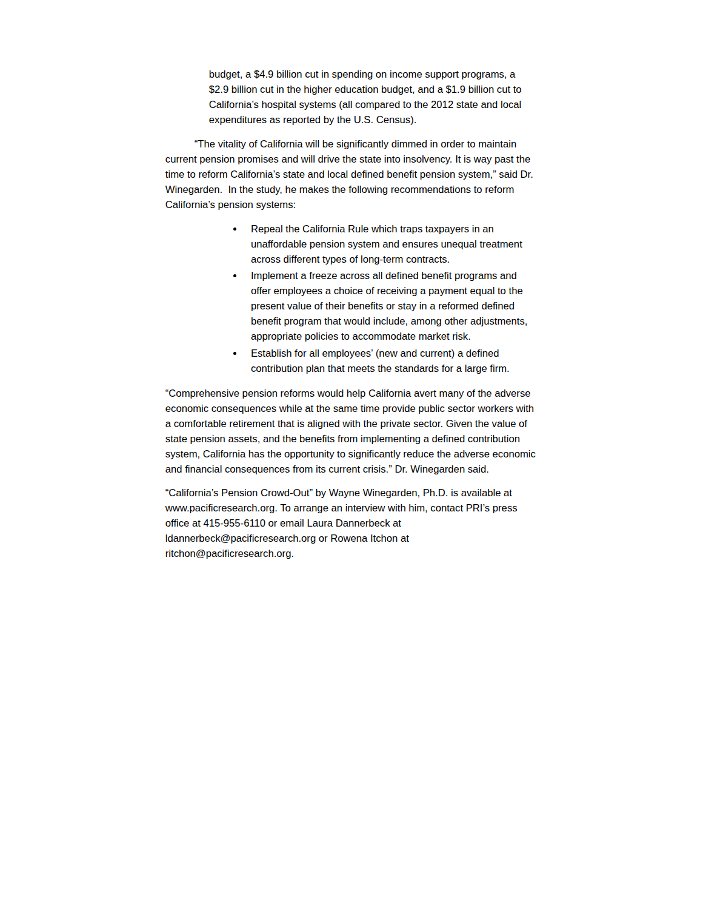budget, a $4.9 billion cut in spending on income support programs, a $2.9 billion cut in the higher education budget, and a $1.9 billion cut to California’s hospital systems (all compared to the 2012 state and local expenditures as reported by the U.S. Census).
“The vitality of California will be significantly dimmed in order to maintain current pension promises and will drive the state into insolvency. It is way past the time to reform California’s state and local defined benefit pension system,” said Dr. Winegarden. In the study, he makes the following recommendations to reform California’s pension systems:
Repeal the California Rule which traps taxpayers in an unaffordable pension system and ensures unequal treatment across different types of long-term contracts.
Implement a freeze across all defined benefit programs and offer employees a choice of receiving a payment equal to the present value of their benefits or stay in a reformed defined benefit program that would include, among other adjustments, appropriate policies to accommodate market risk.
Establish for all employees’ (new and current) a defined contribution plan that meets the standards for a large firm.
“Comprehensive pension reforms would help California avert many of the adverse economic consequences while at the same time provide public sector workers with a comfortable retirement that is aligned with the private sector. Given the value of state pension assets, and the benefits from implementing a defined contribution system, California has the opportunity to significantly reduce the adverse economic and financial consequences from its current crisis.” Dr. Winegarden said.
“California’s Pension Crowd-Out” by Wayne Winegarden, Ph.D. is available at www.pacificresearch.org. To arrange an interview with him, contact PRI’s press office at 415-955-6110 or email Laura Dannerbeck at ldannerbeck@pacificresearch.org or Rowena Itchon at ritchon@pacificresearch.org.